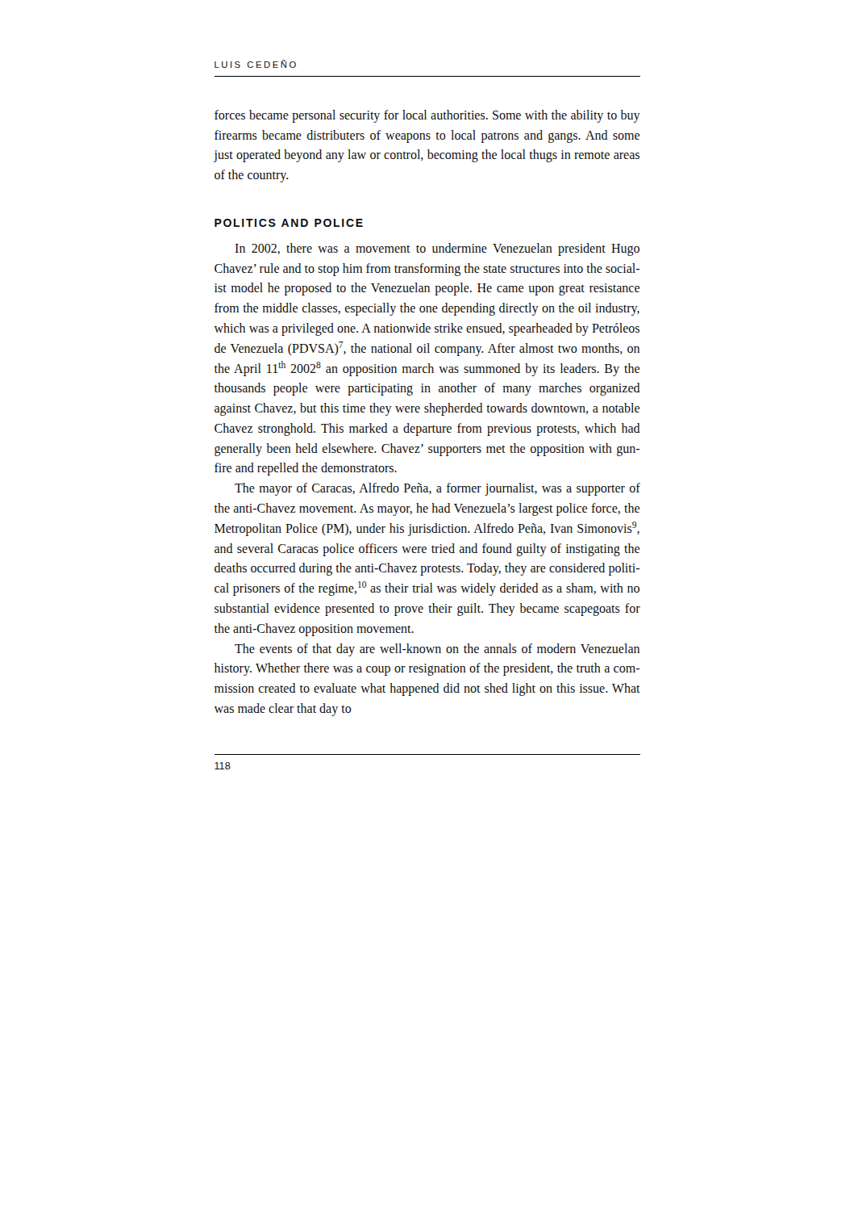Luis Cedeño
forces became personal security for local authorities. Some with the ability to buy firearms became distributers of weapons to local patrons and gangs. And some just operated beyond any law or control, becoming the local thugs in remote areas of the country.
Politics and Police
In 2002, there was a movement to undermine Venezuelan president Hugo Chavez’ rule and to stop him from transforming the state structures into the socialist model he proposed to the Venezuelan people. He came upon great resistance from the middle classes, especially the one depending directly on the oil industry, which was a privileged one. A nationwide strike ensued, spearheaded by Petróleos de Venezuela (PDVSA)7, the national oil company. After almost two months, on the April 11th 20028 an opposition march was summoned by its leaders. By the thousands people were participating in another of many marches organized against Chavez, but this time they were shepherded towards downtown, a notable Chavez stronghold. This marked a departure from previous protests, which had generally been held elsewhere. Chavez’ supporters met the opposition with gunfire and repelled the demonstrators.
The mayor of Caracas, Alfredo Peña, a former journalist, was a supporter of the anti-Chavez movement. As mayor, he had Venezuela’s largest police force, the Metropolitan Police (PM), under his jurisdiction. Alfredo Peña, Ivan Simonovis9, and several Caracas police officers were tried and found guilty of instigating the deaths occurred during the anti-Chavez protests. Today, they are considered political prisoners of the regime,10 as their trial was widely derided as a sham, with no substantial evidence presented to prove their guilt. They became scapegoats for the anti-Chavez opposition movement.
The events of that day are well-known on the annals of modern Venezuelan history. Whether there was a coup or resignation of the president, the truth a commission created to evaluate what happened did not shed light on this issue. What was made clear that day to
118